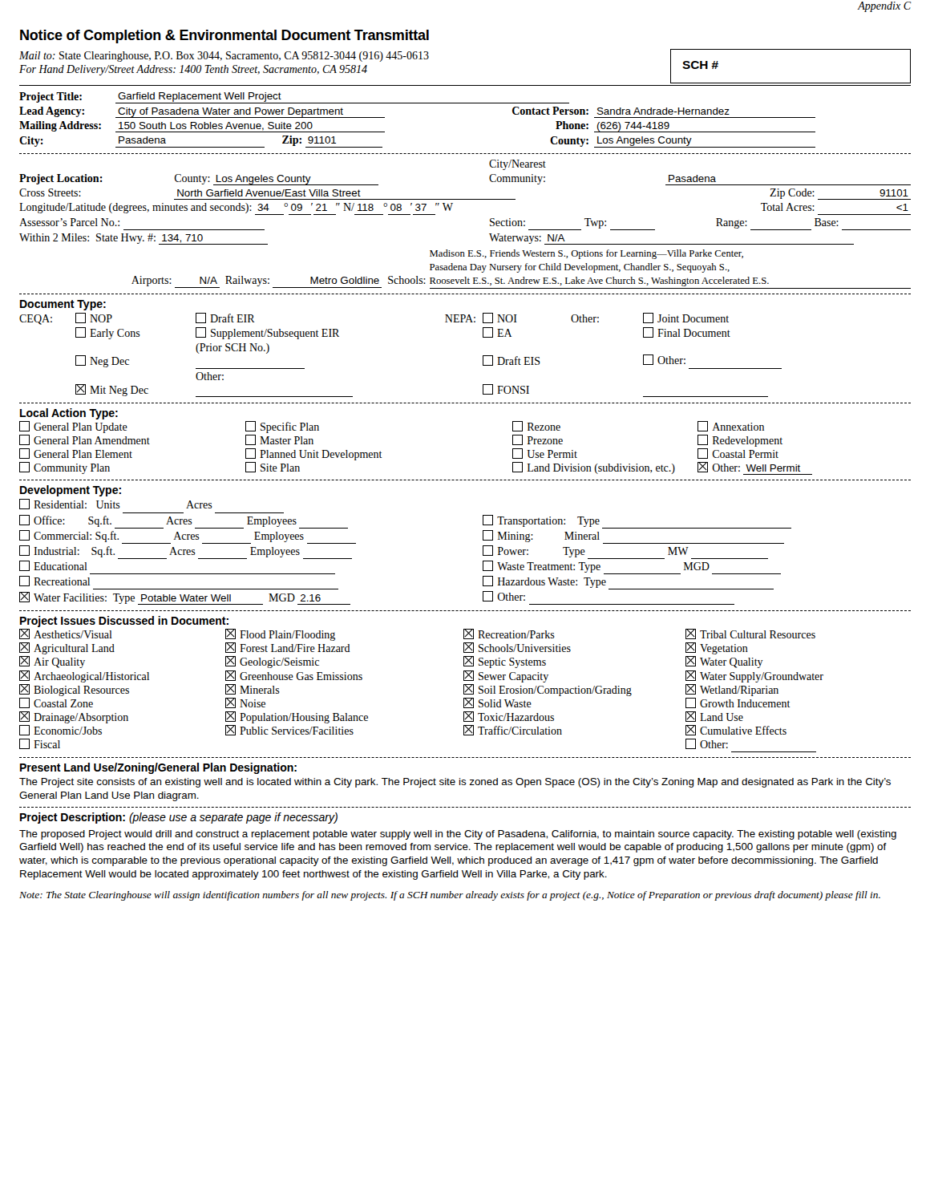Appendix C
Notice of Completion & Environmental Document Transmittal
Mail to: State Clearinghouse, P.O. Box 3044, Sacramento, CA 95812-3044 (916) 445-0613
For Hand Delivery/Street Address: 1400 Tenth Street, Sacramento, CA 95814
SCH #
| Project Title: | Garfield Replacement Well Project |
| Lead Agency: | City of Pasadena Water and Power Department | Contact Person: | Sandra Andrade-Hernandez |
| Mailing Address: | 150 South Los Robles Avenue, Suite 200 | Phone: | (626) 744-4189 |
| City: | Pasadena Zip: 91101 | County: | Los Angeles County |
| | City/Nearest | |
| Project Location: | County: Los Angeles County | Community: | Pasadena |
| Cross Streets: | North Garfield Avenue/East Villa Street | Zip Code: 91101 |
| Longitude/Latitude (degrees, minutes and seconds): 34 ° 09 ′ 21 ″ N/ 118 ° 08 ′ 37 ″ W | Total Acres: <1 |
| Assessor’s Parcel No.: | Section: Twp: | Range: Base: |
| Within 2 Miles: State Hwy. #: 134, 710 | Waterways: N/A |
| | Madison E.S., Friends Western S., Options for Learning—Villa Parke Center, |
| | Pasadena Day Nursery for Child Development, Chandler S., Sequoyah S., |
| Airports: N/A Railways: Metro Goldline Schools: | Roosevelt E.S., St. Andrew E.S., Lake Ave Church S., Washington Accelerated E.S. |
Document Type:
| CEQA: | NOP | Draft EIR | NEPA: | NOI | Other: | Joint Document |
| | Early Cons | Supplement/Subsequent EIR | | EA | | Final Document |
| | Neg Dec | (Prior SCH No.) | | Draft EIS | | Other: |
| | Mit Neg Dec | Other: | | FONSI | | |
Local Action Type:
General Plan Update
Specific Plan
Rezone
Annexation
General Plan Amendment
Master Plan
Prezone
Redevelopment
General Plan Element
Planned Unit Development
Use Permit
Coastal Permit
Community Plan
Site Plan
Land Division (subdivision, etc.)
Other: Well Permit
Development Type:
| Residential: Units Acres | |
| Office: Sq.ft. Acres Employees | Transportation: Type |
| Commercial: Sq.ft. Acres Employees | Mining: Mineral |
| Industrial: Sq.ft. Acres Employees | Power: Type MW |
| Educational | Waste Treatment: Type MGD |
| Recreational | Hazardous Waste: Type |
| Water Facilities: Type Potable Water Well MGD 2.16 | Other: |
Project Issues Discussed in Document:
Aesthetics/Visual
Flood Plain/Flooding
Recreation/Parks
Tribal Cultural Resources
Agricultural Land
Forest Land/Fire Hazard
Schools/Universities
Vegetation
Air Quality
Geologic/Seismic
Septic Systems
Water Quality
Archaeological/Historical
Greenhouse Gas Emissions
Sewer Capacity
Water Supply/Groundwater
Biological Resources
Minerals
Soil Erosion/Compaction/Grading
Wetland/Riparian
Coastal Zone
Noise
Solid Waste
Growth Inducement
Drainage/Absorption
Population/Housing Balance
Toxic/Hazardous
Land Use
Economic/Jobs
Public Services/Facilities
Traffic/Circulation
Cumulative Effects
Fiscal
Other:
Present Land Use/Zoning/General Plan Designation:
The Project site consists of an existing well and is located within a City park. The Project site is zoned as Open Space (OS) in the City’s Zoning Map and designated as Park in the City’s General Plan Land Use Plan diagram.
Project Description: (please use a separate page if necessary)
The proposed Project would drill and construct a replacement potable water supply well in the City of Pasadena, California, to maintain source capacity. The existing potable well (existing Garfield Well) has reached the end of its useful service life and has been removed from service. The replacement well would be capable of producing 1,500 gallons per minute (gpm) of water, which is comparable to the previous operational capacity of the existing Garfield Well, which produced an average of 1,417 gpm of water before decommissioning. The Garfield Replacement Well would be located approximately 100 feet northwest of the existing Garfield Well in Villa Parke, a City park.
Note: The State Clearinghouse will assign identification numbers for all new projects. If a SCH number already exists for a project (e.g., Notice of Preparation or previous draft document) please fill in.